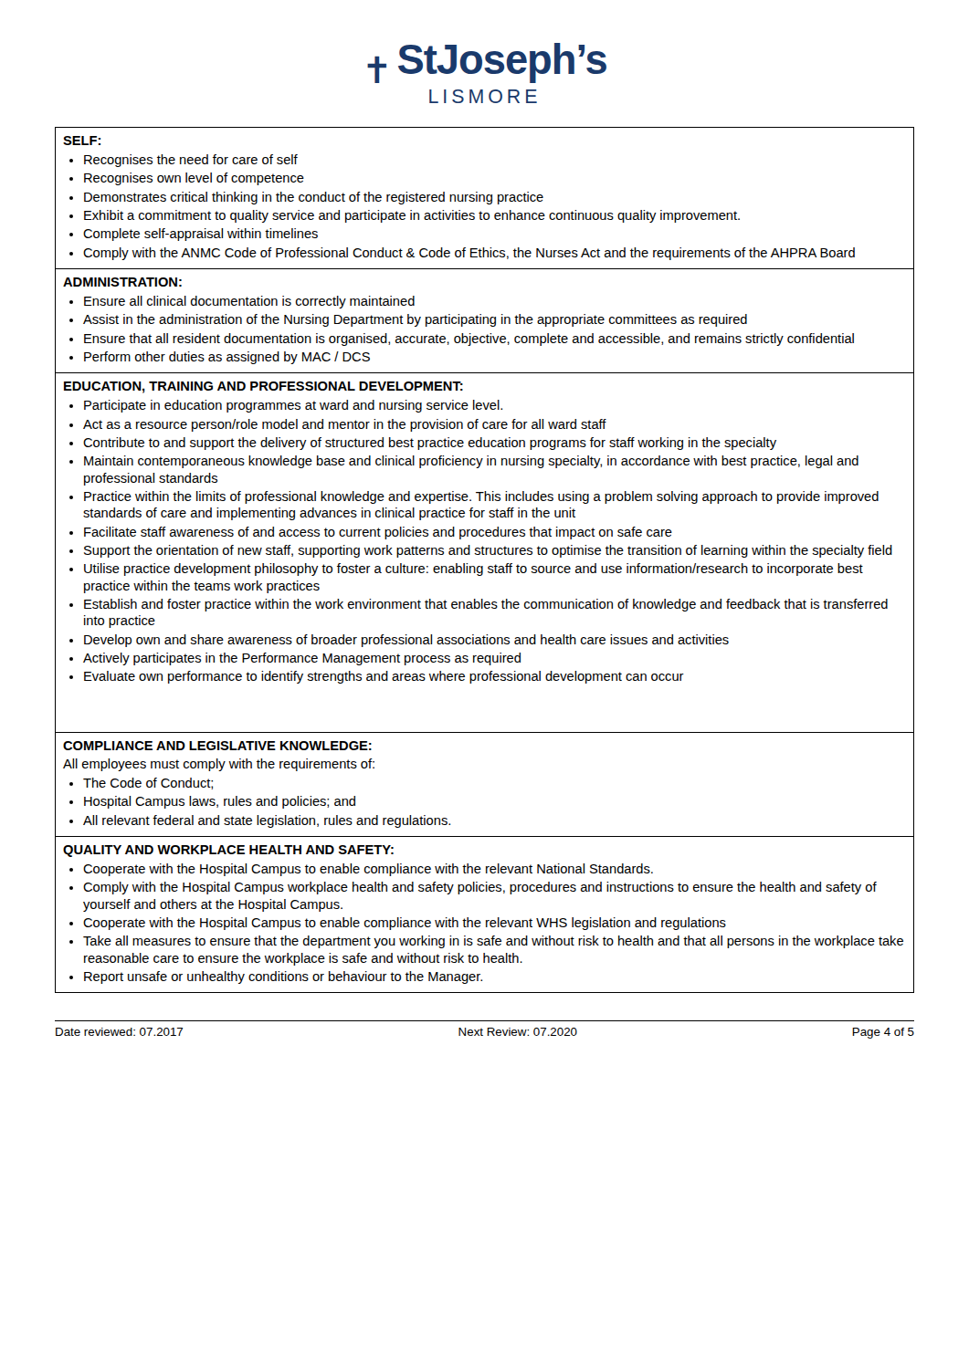✝ StJoseph’s
LISMORE
| SELF: Recognises the need for care of self Recognises own level of competence Demonstrates critical thinking in the conduct of the registered nursing practice Exhibit a commitment to quality service and participate in activities to enhance continuous quality improvement. Complete self-appraisal within timelines Comply with the ANMC Code of Professional Conduct & Code of Ethics, the Nurses Act and the requirements of the AHPRA Board |
| ADMINISTRATION: Ensure all clinical documentation is correctly maintained Assist in the administration of the Nursing Department by participating in the appropriate committees as required Ensure that all resident documentation is organised, accurate, objective, complete and accessible, and remains strictly confidential Perform other duties as assigned by MAC / DCS |
| EDUCATION, TRAINING AND PROFESSIONAL DEVELOPMENT: Participate in education programmes at ward and nursing service level. Act as a resource person/role model and mentor in the provision of care for all ward staff Contribute to and support the delivery of structured best practice education programs for staff working in the specialty Maintain contemporaneous knowledge base and clinical proficiency in nursing specialty, in accordance with best practice, legal and professional standards Practice within the limits of professional knowledge and expertise. This includes using a problem solving approach to provide improved standards of care and implementing advances in clinical practice for staff in the unit Facilitate staff awareness of and access to current policies and procedures that impact on safe care Support the orientation of new staff, supporting work patterns and structures to optimise the transition of learning within the specialty field Utilise practice development philosophy to foster a culture: enabling staff to source and use information/research to incorporate best practice within the teams work practices Establish and foster practice within the work environment that enables the communication of knowledge and feedback that is transferred into practice Develop own and share awareness of broader professional associations and health care issues and activities Actively participates in the Performance Management process as required Evaluate own performance to identify strengths and areas where professional development can occur |
| COMPLIANCE AND LEGISLATIVE KNOWLEDGE: All employees must comply with the requirements of: The Code of Conduct; Hospital Campus laws, rules and policies; and All relevant federal and state legislation, rules and regulations. |
| QUALITY AND WORKPLACE HEALTH AND SAFETY: Cooperate with the Hospital Campus to enable compliance with the relevant National Standards. Comply with the Hospital Campus workplace health and safety policies, procedures and instructions to ensure the health and safety of yourself and others at the Hospital Campus. Cooperate with the Hospital Campus to enable compliance with the relevant WHS legislation and regulations Take all measures to ensure that the department you working in is safe and without risk to health and that all persons in the workplace take reasonable care to ensure the workplace is safe and without risk to health. Report unsafe or unhealthy conditions or behaviour to the Manager. |
Date reviewed: 07.2017 Next Review: 07.2020 Page 4 of 5